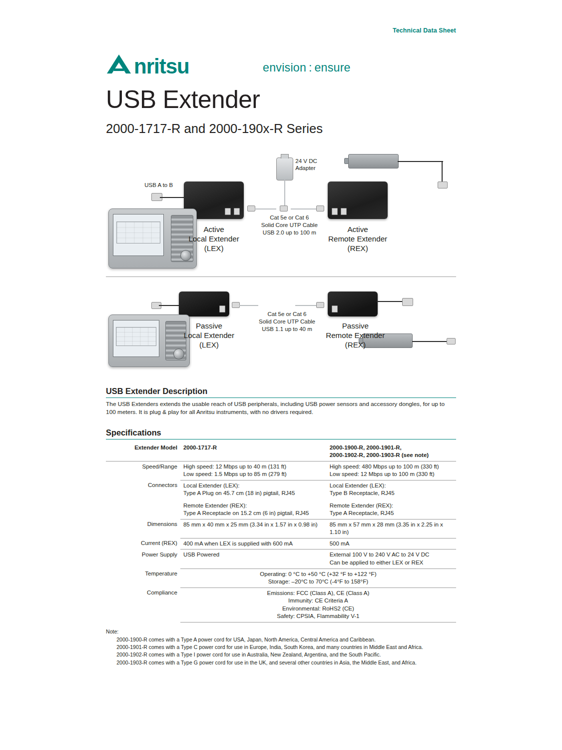Technical Data Sheet
nritsu
envision : ensure
USB Extender
2000-1717-R and 2000-190x-R Series
24 V DC
Adapter
USB A to B
Cat 5e or Cat 6
Solid Core UTP Cable
USB 2.0 up to 100 m
Active
Local Extender
(LEX)
Active
Remote Extender
(REX)
Cat 5e or Cat 6
Solid Core UTP Cable
USB 1.1 up to 40 m
Passive
Local Extender
(LEX)
Passive
Remote Extender
(REX)
USB Extender Description
The USB Extenders extends the usable reach of USB peripherals, including USB power sensors and accessory dongles, for up to 100 meters. It is plug & play for all Anritsu instruments, with no drivers required.
Specifications
| Extender Model | 2000-1717-R | 2000-1900-R, 2000-1901-R, 2000-1902-R, 2000-1903-R (see note) |
| --- | --- | --- |
| Speed/Range | High speed: 12 Mbps up to 40 m (131 ft) Low speed: 1.5 Mbps up to 85 m (279 ft) | High speed: 480 Mbps up to 100 m (330 ft) Low speed: 12 Mbps up to 100 m (330 ft) |
| Connectors | Local Extender (LEX): Type A Plug on 45.7 cm (18 in) pigtail, RJ45 | Local Extender (LEX): Type B Receptacle, RJ45 |
| | Remote Extender (REX): Type A Receptacle on 15.2 cm (6 in) pigtail, RJ45 | Remote Extender (REX): Type A Receptacle, RJ45 |
| Dimensions | 85 mm x 40 mm x 25 mm (3.34 in x 1.57 in x 0.98 in) | 85 mm x 57 mm x 28 mm (3.35 in x 2.25 in x 1.10 in) |
| Current (REX) | 400 mA when LEX is supplied with 600 mA | 500 mA |
| Power Supply | USB Powered | External 100 V to 240 V AC to 24 V DC Can be applied to either LEX or REX |
| Temperature | Operating: 0 °C to +50 °C (+32 °F to +122 °F) Storage: –20°C to 70°C (-4°F to 158°F) |
| Compliance | Emissions: FCC (Class A), CE (Class A) Immunity: CE Criteria A Environmental: RoHS2 (CE) Safety: CPSIA, Flammability V-1 |
Note:
2000-1900-R comes with a Type A power cord for USA, Japan, North America, Central America and Caribbean.
2000-1901-R comes with a Type C power cord for use in Europe, India, South Korea, and many countries in Middle East and Africa.
2000-1902-R comes with a Type I power cord for use in Australia, New Zealand, Argentina, and the South Pacific.
2000-1903-R comes with a Type G power cord for use in the UK, and several other countries in Asia, the Middle East, and Africa.